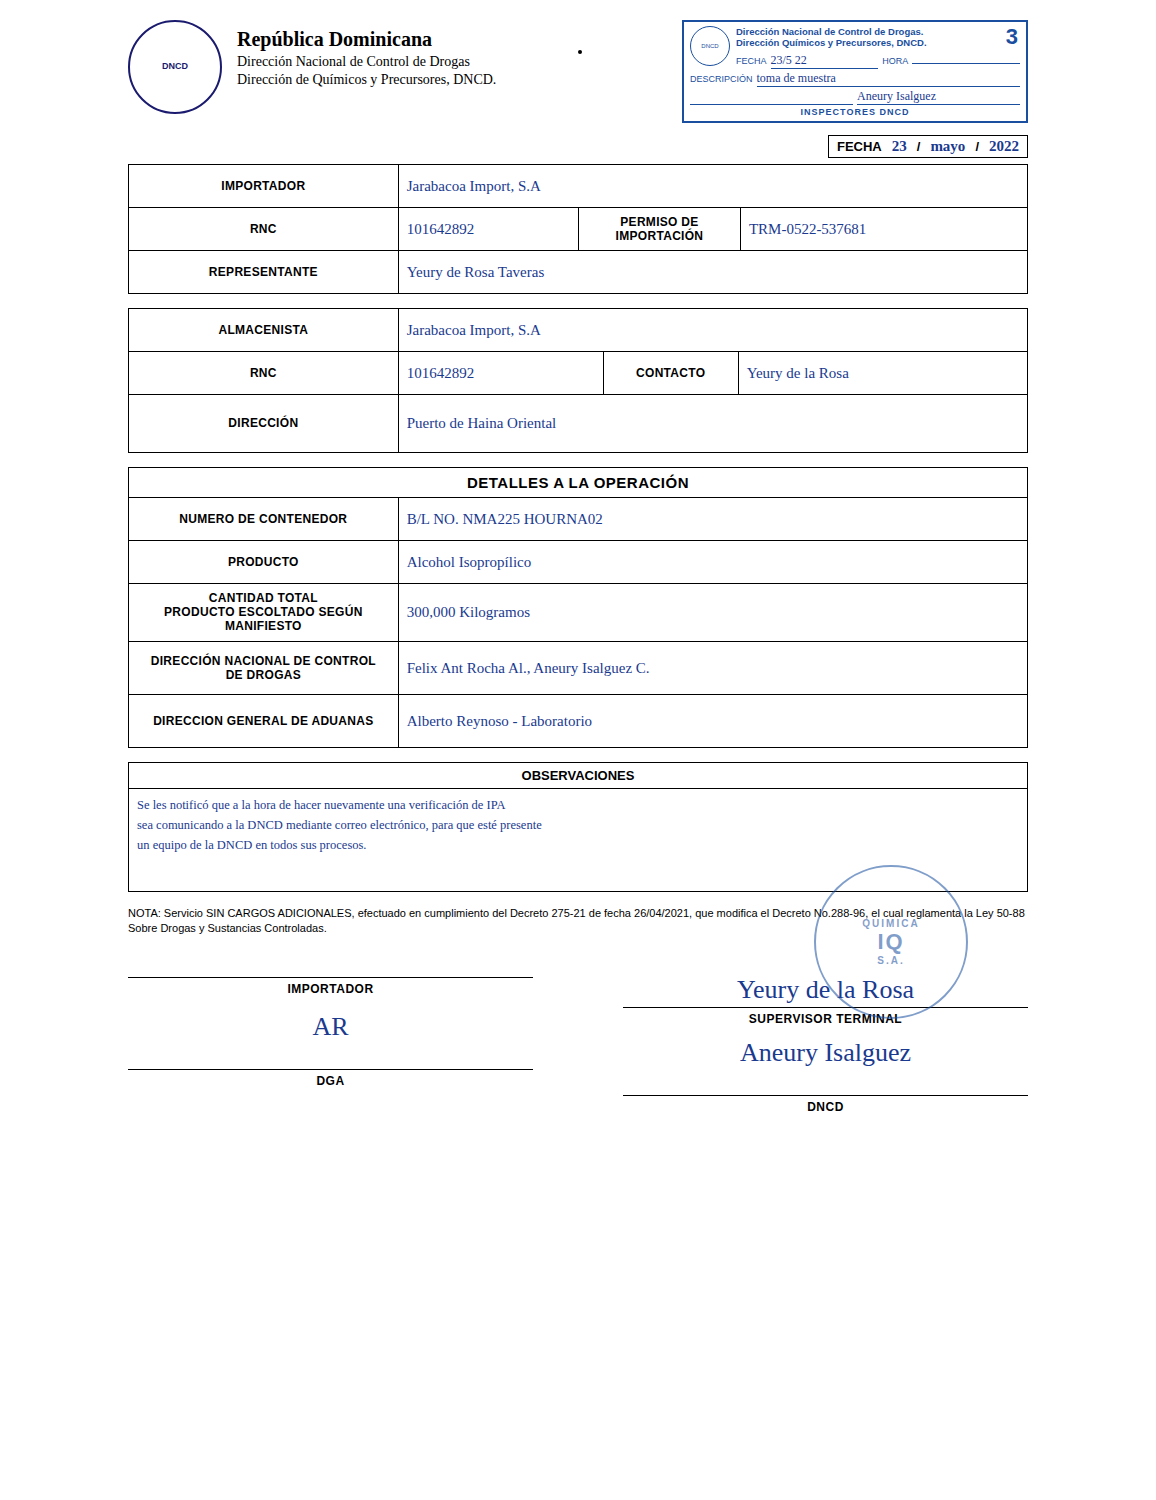DNCD
República Dominicana
Dirección Nacional de Control de Drogas
Dirección de Químicos y Precursores, DNCD.
3
DNCD
Dirección Nacional de Control de Drogas.
Dirección Químicos y Precursores, DNCD.
FECHA 23/5 22 HORA
DESCRIPCIÓN toma de muestra
Aneury Isalguez
INSPECTORES DNCD
FECHA 23 / mayo / 2022
| IMPORTADOR | Jarabacoa Import, S.A |
| RNC | 101642892 | PERMISO DE IMPORTACIÓN | TRM-0522-537681 |
| REPRESENTANTE | Yeury de Rosa Taveras |
| ALMACENISTA | Jarabacoa Import, S.A |
| RNC | 101642892 | CONTACTO | Yeury de la Rosa |
| DIRECCIÓN | Puerto de Haina Oriental |
| DETALLES A LA OPERACIÓN |
| NUMERO DE CONTENEDOR | B/L NO. NMA225 HOURNA02 |
| PRODUCTO | Alcohol Isopropílico |
| CANTIDAD TOTAL PRODUCTO ESCOLTADO SEGÚN MANIFIESTO | 300,000 Kilogramos |
| DIRECCIÓN NACIONAL DE CONTROL DE DROGAS | Felix Ant Rocha Al., Aneury Isalguez C. |
| DIRECCION GENERAL DE ADUANAS | Alberto Reynoso - Laboratorio |
| OBSERVACIONES |
| Se les notificó que a la hora de hacer nuevamente una verificación de IPA sea comunicando a la DNCD mediante correo electrónico, para que esté presente un equipo de la DNCD en todos sus procesos. |
NOTA: Servicio SIN CARGOS ADICIONALES, efectuado en cumplimiento del Decreto 275-21 de fecha 26/04/2021, que modifica el Decreto No.288-96, el cual reglamenta la Ley 50-88 Sobre Drogas y Sustancias Controladas.
QUIMICA IQ S.A.
IMPORTADOR
AR
DGA
Yeury de la Rosa
SUPERVISOR TERMINAL
Aneury Isalguez
DNCD